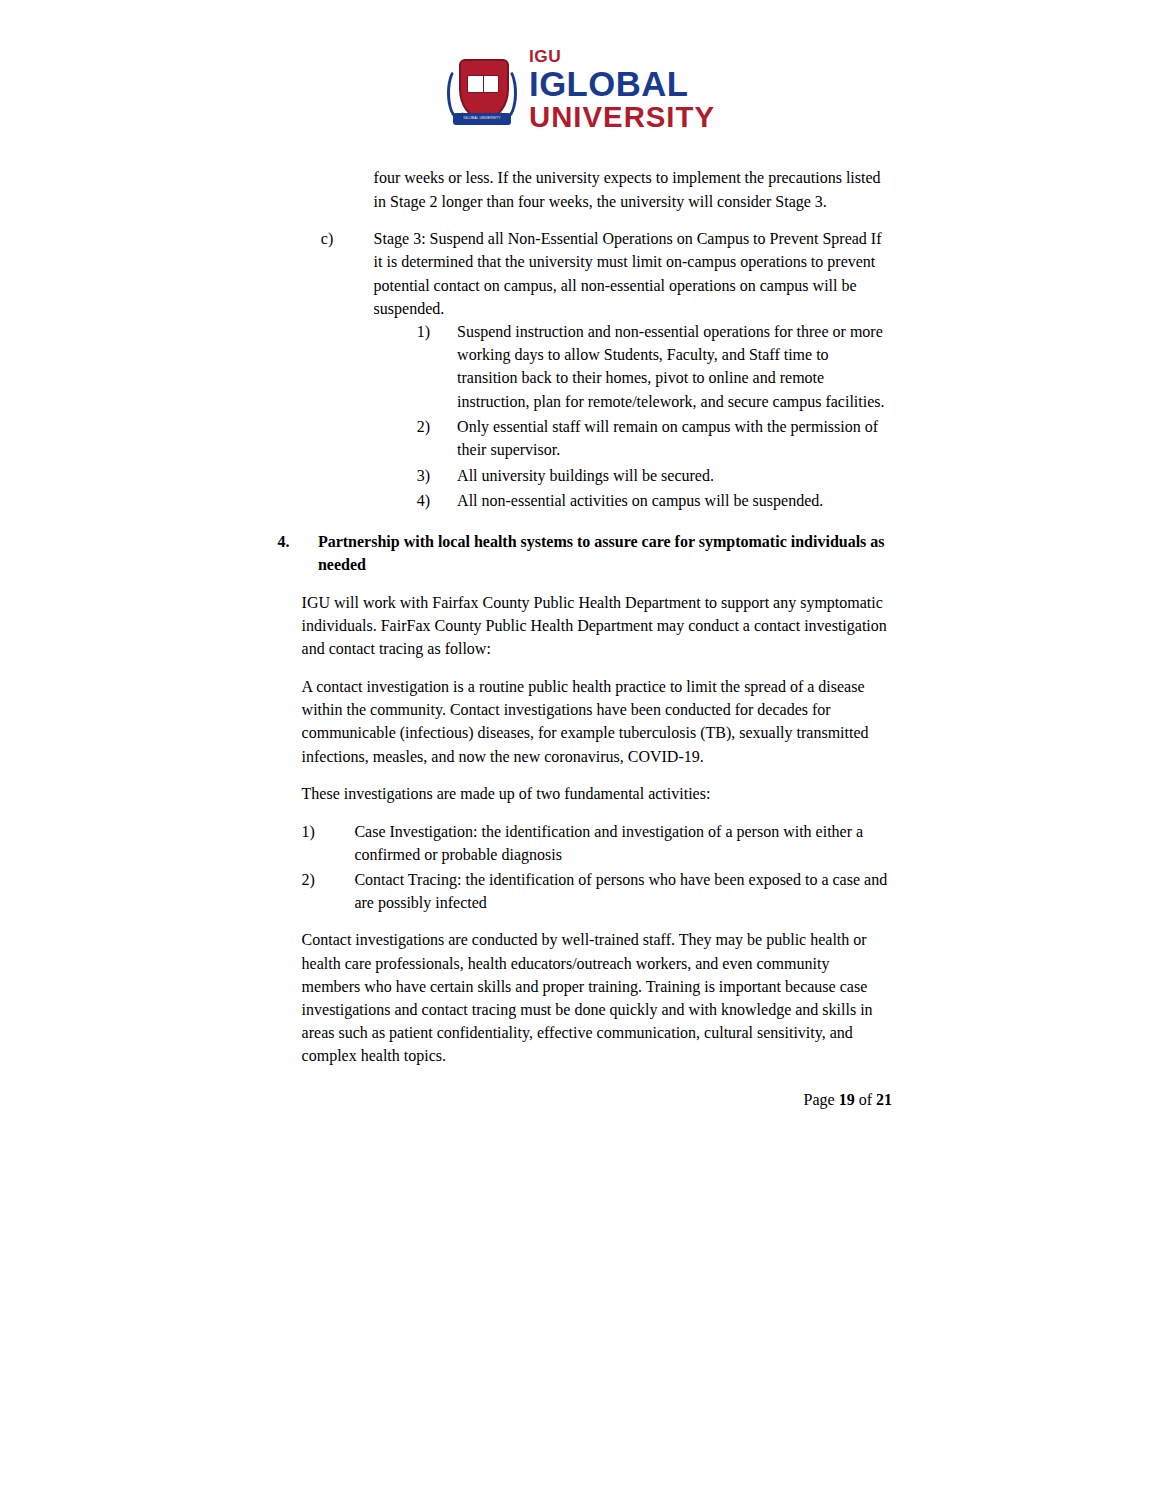IGU IGLOBAL UNIVERSITY
four weeks or less. If the university expects to implement the precautions listed in Stage 2 longer than four weeks, the university will consider Stage 3.
c) Stage 3: Suspend all Non-Essential Operations on Campus to Prevent Spread If it is determined that the university must limit on-campus operations to prevent potential contact on campus, all non-essential operations on campus will be suspended.
1) Suspend instruction and non-essential operations for three or more working days to allow Students, Faculty, and Staff time to transition back to their homes, pivot to online and remote instruction, plan for remote/telework, and secure campus facilities.
2) Only essential staff will remain on campus with the permission of their supervisor.
3) All university buildings will be secured.
4) All non-essential activities on campus will be suspended.
4. Partnership with local health systems to assure care for symptomatic individuals as needed
IGU will work with Fairfax County Public Health Department to support any symptomatic individuals. FairFax County Public Health Department may conduct a contact investigation and contact tracing as follow:
A contact investigation is a routine public health practice to limit the spread of a disease within the community. Contact investigations have been conducted for decades for communicable (infectious) diseases, for example tuberculosis (TB), sexually transmitted infections, measles, and now the new coronavirus, COVID-19.
These investigations are made up of two fundamental activities:
1) Case Investigation: the identification and investigation of a person with either a confirmed or probable diagnosis
2) Contact Tracing: the identification of persons who have been exposed to a case and are possibly infected
Contact investigations are conducted by well-trained staff. They may be public health or health care professionals, health educators/outreach workers, and even community members who have certain skills and proper training. Training is important because case investigations and contact tracing must be done quickly and with knowledge and skills in areas such as patient confidentiality, effective communication, cultural sensitivity, and complex health topics.
Page 19 of 21